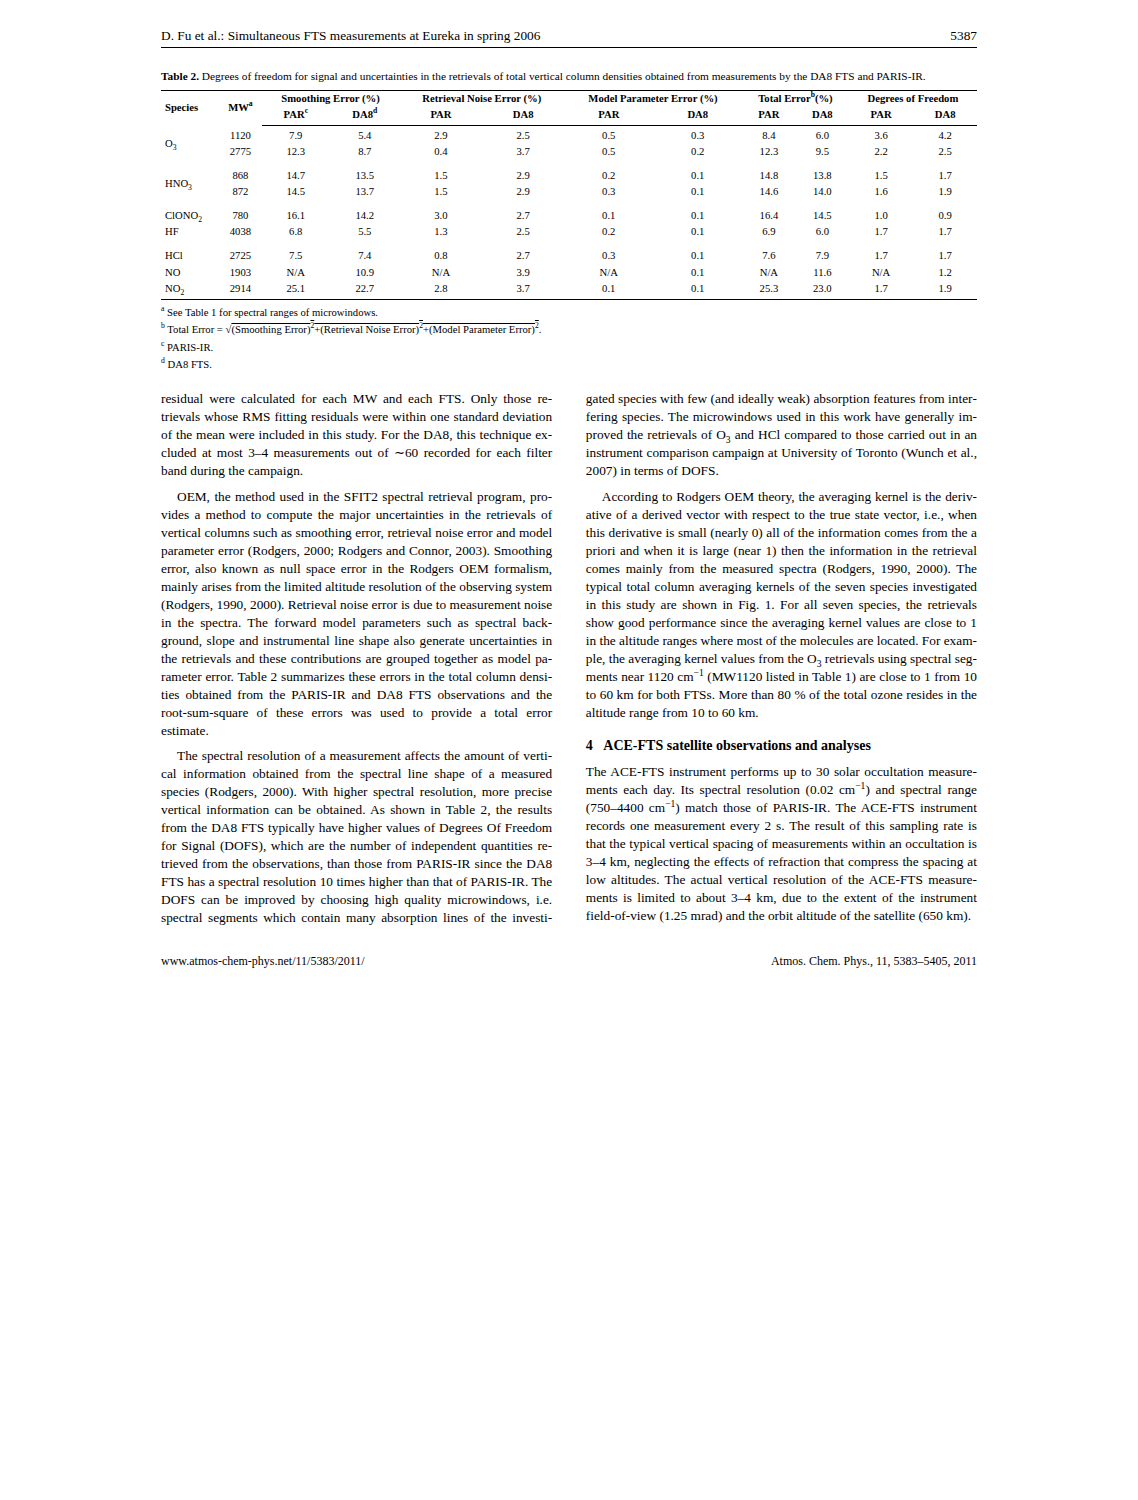D. Fu et al.: Simultaneous FTS measurements at Eureka in spring 2006 5387
Table 2. Degrees of freedom for signal and uncertainties in the retrievals of total vertical column densities obtained from measurements by the DA8 FTS and PARIS-IR.
| Species | MW a | Smoothing Error (%) | Retrieval Noise Error (%) | Model Parameter Error (%) | Total Error b (%) | Degrees of Freedom |
| --- | --- | --- | --- | --- | --- | --- |
| PAR c | DA8 d | PAR | DA8 | PAR | DA8 | PAR | DA8 | PAR | DA8 |
| O 3 | 1120 | 7.9 | 5.4 | 2.9 | 2.5 | 0.5 | 0.3 | 8.4 | 6.0 | 3.6 | 4.2 |
| 2775 | 12.3 | 8.7 | 0.4 | 3.7 | 0.5 | 0.2 | 12.3 | 9.5 | 2.2 | 2.5 |
| HNO 3 | 868 | 14.7 | 13.5 | 1.5 | 2.9 | 0.2 | 0.1 | 14.8 | 13.8 | 1.5 | 1.7 |
| 872 | 14.5 | 13.7 | 1.5 | 2.9 | 0.3 | 0.1 | 14.6 | 14.0 | 1.6 | 1.9 |
| ClONO 2 | 780 | 16.1 | 14.2 | 3.0 | 2.7 | 0.1 | 0.1 | 16.4 | 14.5 | 1.0 | 0.9 |
| HF | 4038 | 6.8 | 5.5 | 1.3 | 2.5 | 0.2 | 0.1 | 6.9 | 6.0 | 1.7 | 1.7 |
| HCl | 2725 | 7.5 | 7.4 | 0.8 | 2.7 | 0.3 | 0.1 | 7.6 | 7.9 | 1.7 | 1.7 |
| NO | 1903 | N/A | 10.9 | N/A | 3.9 | N/A | 0.1 | N/A | 11.6 | N/A | 1.2 |
| NO 2 | 2914 | 25.1 | 22.7 | 2.8 | 3.7 | 0.1 | 0.1 | 25.3 | 23.0 | 1.7 | 1.9 |
a See Table 1 for spectral ranges of microwindows.
b Total Error = √(Smoothing Error)2+(Retrieval Noise Error)2+(Model Parameter Error)2.
c PARIS-IR.
d DA8 FTS.
residual were calculated for each MW and each FTS. Only those retrievals whose RMS fitting residuals were within one standard deviation of the mean were included in this study. For the DA8, this technique excluded at most 3–4 measurements out of ∼60 recorded for each filter band during the campaign.
OEM, the method used in the SFIT2 spectral retrieval program, provides a method to compute the major uncertainties in the retrievals of vertical columns such as smoothing error, retrieval noise error and model parameter error (Rodgers, 2000; Rodgers and Connor, 2003). Smoothing error, also known as null space error in the Rodgers OEM formalism, mainly arises from the limited altitude resolution of the observing system (Rodgers, 1990, 2000). Retrieval noise error is due to measurement noise in the spectra. The forward model parameters such as spectral background, slope and instrumental line shape also generate uncertainties in the retrievals and these contributions are grouped together as model parameter error. Table 2 summarizes these errors in the total column densities obtained from the PARIS-IR and DA8 FTS observations and the root-sum-square of these errors was used to provide a total error estimate.
The spectral resolution of a measurement affects the amount of vertical information obtained from the spectral line shape of a measured species (Rodgers, 2000). With higher spectral resolution, more precise vertical information can be obtained. As shown in Table 2, the results from the DA8 FTS typically have higher values of Degrees Of Freedom for Signal (DOFS), which are the number of independent quantities retrieved from the observations, than those from PARIS-IR since the DA8 FTS has a spectral resolution 10 times higher than that of PARIS-IR. The DOFS can be improved by choosing high quality microwindows, i.e. spectral segments which contain many absorption lines of the investigated species with few (and ideally weak) absorption features from interfering species. The microwindows used in this work have generally improved the retrievals of O3 and HCl compared to those carried out in an instrument comparison campaign at University of Toronto (Wunch et al., 2007) in terms of DOFS.
According to Rodgers OEM theory, the averaging kernel is the derivative of a derived vector with respect to the true state vector, i.e., when this derivative is small (nearly 0) all of the information comes from the a priori and when it is large (near 1) then the information in the retrieval comes mainly from the measured spectra (Rodgers, 1990, 2000). The typical total column averaging kernels of the seven species investigated in this study are shown in Fig. 1. For all seven species, the retrievals show good performance since the averaging kernel values are close to 1 in the altitude ranges where most of the molecules are located. For example, the averaging kernel values from the O3 retrievals using spectral segments near 1120 cm−1 (MW1120 listed in Table 1) are close to 1 from 10 to 60 km for both FTSs. More than 80 % of the total ozone resides in the altitude range from 10 to 60 km.
4 ACE-FTS satellite observations and analyses
The ACE-FTS instrument performs up to 30 solar occultation measurements each day. Its spectral resolution (0.02 cm−1) and spectral range (750–4400 cm−1) match those of PARIS-IR. The ACE-FTS instrument records one measurement every 2 s. The result of this sampling rate is that the typical vertical spacing of measurements within an occultation is 3–4 km, neglecting the effects of refraction that compress the spacing at low altitudes. The actual vertical resolution of the ACE-FTS measurements is limited to about 3–4 km, due to the extent of the instrument field-of-view (1.25 mrad) and the orbit altitude of the satellite (650 km).
www.atmos-chem-phys.net/11/5383/2011/ Atmos. Chem. Phys., 11, 5383–5405, 2011